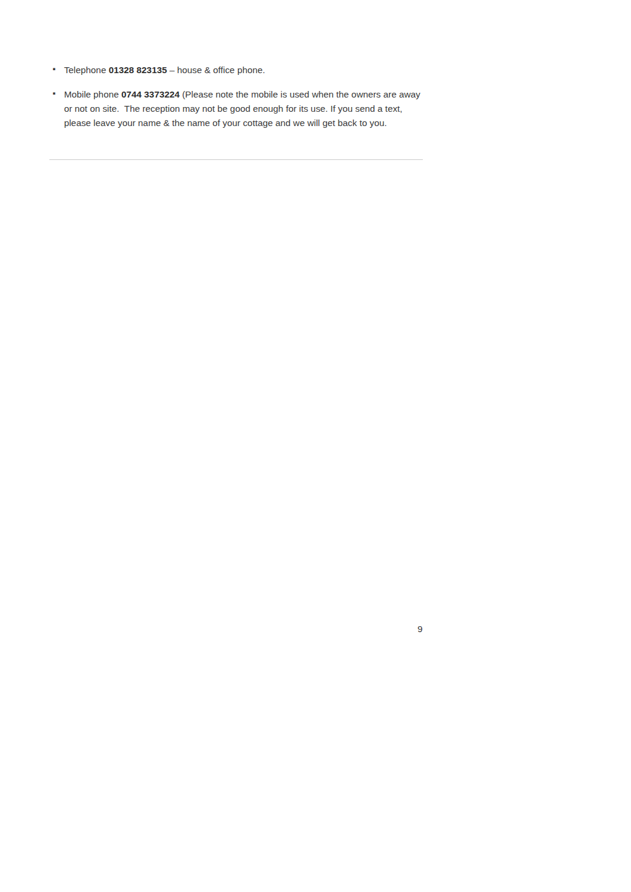Telephone 01328 823135 – house & office phone.
Mobile phone 0744 3373224 (Please note the mobile is used when the owners are away or not on site. The reception may not be good enough for its use. If you send a text, please leave your name & the name of your cottage and we will get back to you.
9